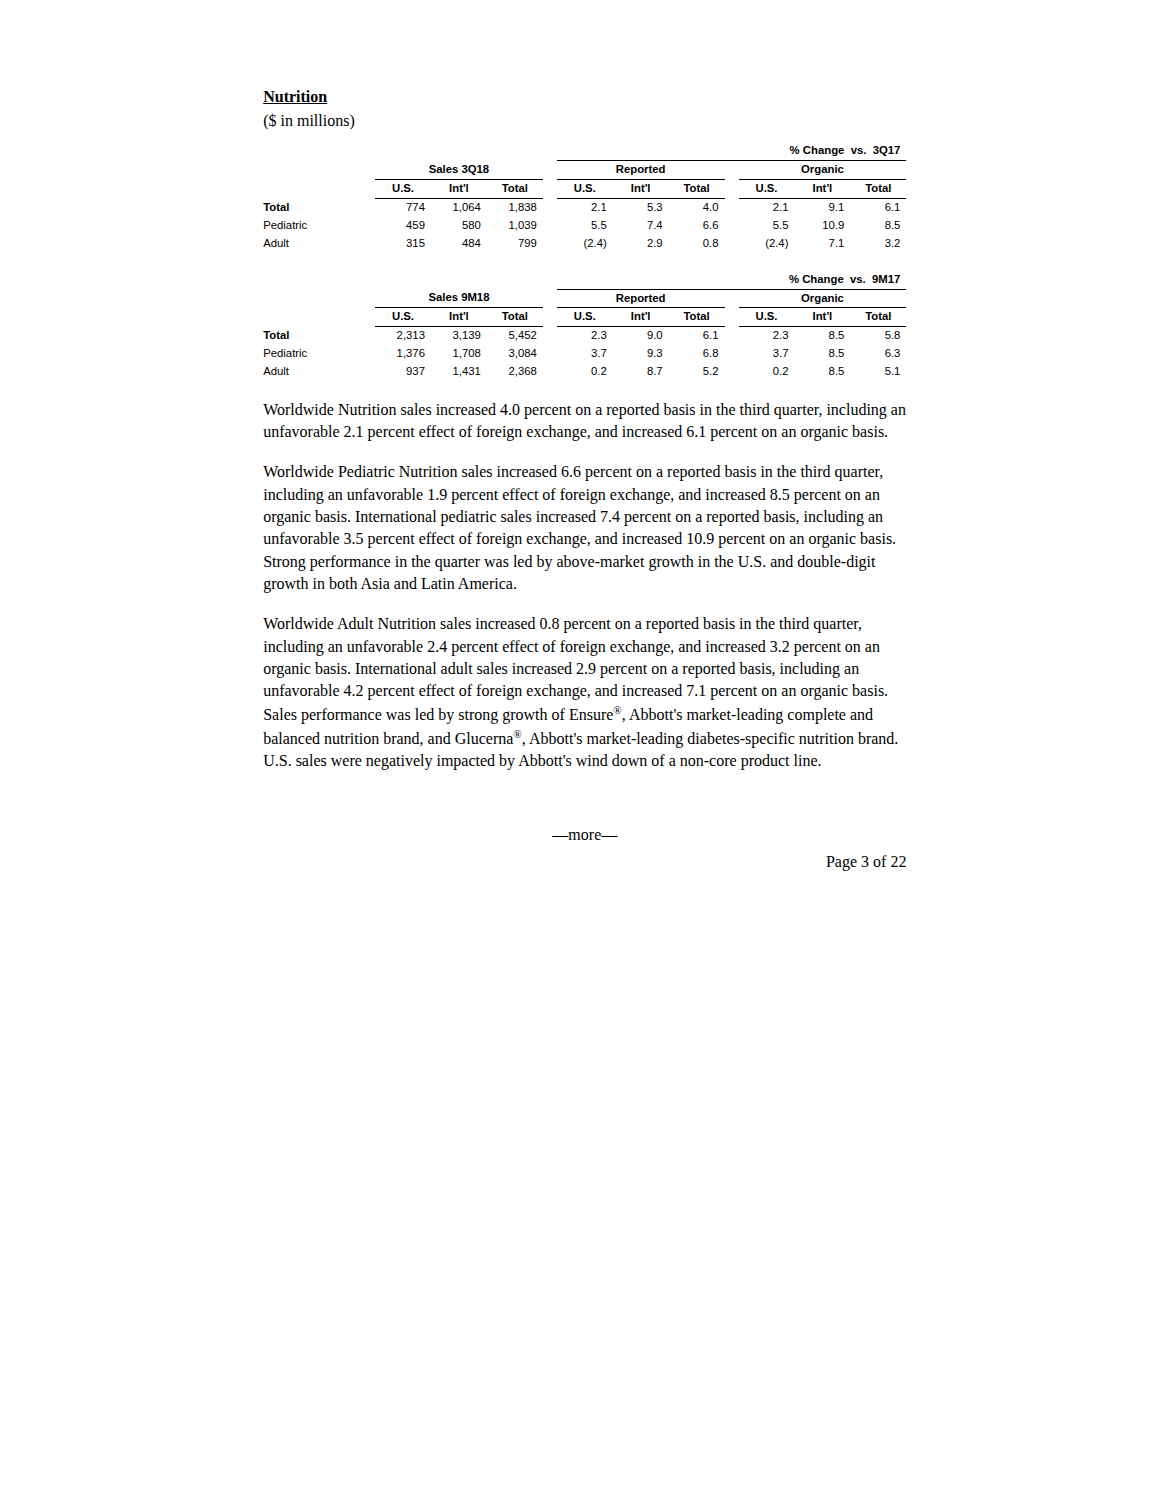Nutrition
($ in millions)
| | | | % Change vs. 3Q17 |
| | Sales 3Q18 | | Reported | | Organic |
| | U.S. | Int'l | Total | | U.S. | Int'l | Total | | U.S. | Int'l | Total |
| Total | 774 | 1,064 | 1,838 | | 2.1 | 5.3 | 4.0 | | 2.1 | 9.1 | 6.1 |
| Pediatric | 459 | 580 | 1,039 | | 5.5 | 7.4 | 6.6 | | 5.5 | 10.9 | 8.5 |
| Adult | 315 | 484 | 799 | | (2.4) | 2.9 | 0.8 | | (2.4) | 7.1 | 3.2 |
| | | | % Change vs. 9M17 |
| | Sales 9M18 | | Reported | | Organic |
| | U.S. | Int'l | Total | | U.S. | Int'l | Total | | U.S. | Int'l | Total |
| Total | 2,313 | 3,139 | 5,452 | | 2.3 | 9.0 | 6.1 | | 2.3 | 8.5 | 5.8 |
| Pediatric | 1,376 | 1,708 | 3,084 | | 3.7 | 9.3 | 6.8 | | 3.7 | 8.5 | 6.3 |
| Adult | 937 | 1,431 | 2,368 | | 0.2 | 8.7 | 5.2 | | 0.2 | 8.5 | 5.1 |
Worldwide Nutrition sales increased 4.0 percent on a reported basis in the third quarter, including an unfavorable 2.1 percent effect of foreign exchange, and increased 6.1 percent on an organic basis.
Worldwide Pediatric Nutrition sales increased 6.6 percent on a reported basis in the third quarter, including an unfavorable 1.9 percent effect of foreign exchange, and increased 8.5 percent on an organic basis. International pediatric sales increased 7.4 percent on a reported basis, including an unfavorable 3.5 percent effect of foreign exchange, and increased 10.9 percent on an organic basis. Strong performance in the quarter was led by above-market growth in the U.S. and double-digit growth in both Asia and Latin America.
Worldwide Adult Nutrition sales increased 0.8 percent on a reported basis in the third quarter, including an unfavorable 2.4 percent effect of foreign exchange, and increased 3.2 percent on an organic basis. International adult sales increased 2.9 percent on a reported basis, including an unfavorable 4.2 percent effect of foreign exchange, and increased 7.1 percent on an organic basis. Sales performance was led by strong growth of Ensure®, Abbott's market-leading complete and balanced nutrition brand, and Glucerna®, Abbott's market-leading diabetes-specific nutrition brand. U.S. sales were negatively impacted by Abbott's wind down of a non-core product line.
—more—
Page 3 of 22